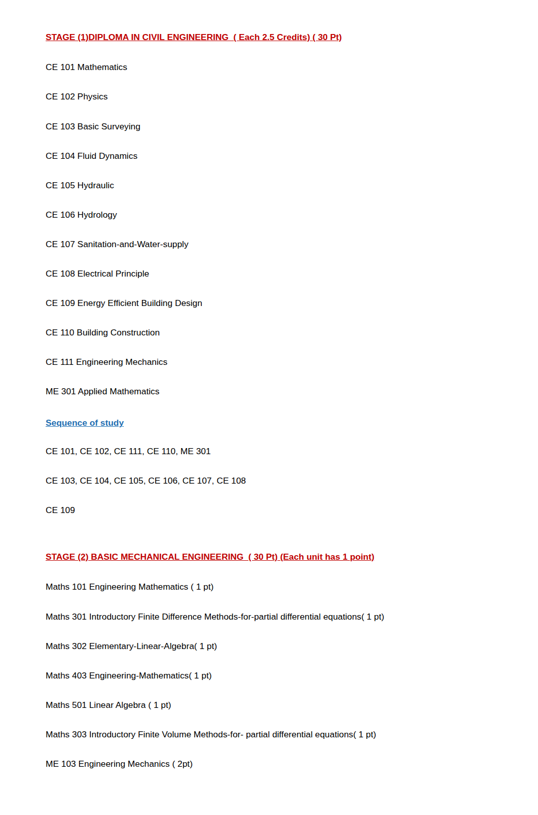STAGE (1)DIPLOMA IN CIVIL ENGINEERING ( Each 2.5 Credits) ( 30 Pt)
CE 101 Mathematics
CE 102 Physics
CE 103 Basic Surveying
CE 104 Fluid Dynamics
CE 105 Hydraulic
CE 106 Hydrology
CE 107 Sanitation-and-Water-supply
CE 108 Electrical Principle
CE 109 Energy Efficient Building Design
CE 110 Building Construction
CE 111 Engineering Mechanics
ME 301 Applied Mathematics
Sequence of study
CE 101, CE 102, CE 111, CE 110, ME 301
CE 103, CE 104, CE 105, CE 106, CE 107, CE 108
CE 109
STAGE (2) BASIC MECHANICAL ENGINEERING ( 30 Pt) (Each unit has 1 point)
Maths 101 Engineering Mathematics ( 1 pt)
Maths 301 Introductory Finite Difference Methods-for-partial differential equations( 1 pt)
Maths 302 Elementary-Linear-Algebra( 1 pt)
Maths 403 Engineering-Mathematics( 1 pt)
Maths 501 Linear Algebra ( 1 pt)
Maths 303 Introductory Finite Volume Methods-for- partial differential equations( 1 pt)
ME 103 Engineering Mechanics ( 2pt)